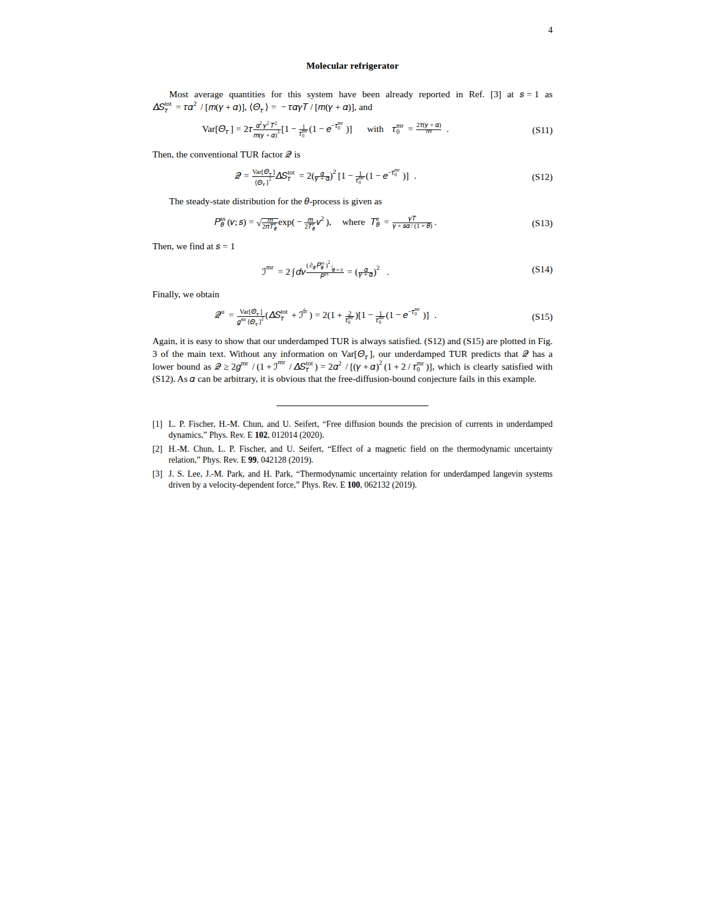4
Molecular refrigerator
Most average quantities for this system have been already reported in Ref. [3] at s=1 as ΔSτtot=τα2/[m(γ+α)], ⟨Θτ⟩=−ταγT/[m(γ+α)], and
Var[Θτ] = 2τ α2γ2T2 m(γ+α)3 [ 1− 1τ0mr (1−e−τ0mr) ] with τ0mr = 2τ(γ+α) m .
(S11)
Then, the conventional TUR factor 𝒬 is
𝒬= Var[Θτ] ⟨Θτ⟩2 ΔSτtot = 2 (αγ+α)2 [ 1− 1τ0mr (1−e−τ0mr) ] .
(S12)
The steady-state distribution for the θ-process is given as
Pθss (v;s) = m2πTθe exp (−m2Tθev2) , where Tθe = γT γ+sα/(1+θ) .
(S13)
Then, we find at s=1
ℐmr = 2 ∫dv (∂θPθss)2|θ=0 Pss = (αγ+α)2 .
(S14)
Finally, we obtain
𝒬u = Var[Θτ] gmr⟨Θτ⟩2 (ΔSτtot+ℐfr) = 2 (1+2τ0mr) [ 1− 1τ0mr (1−e−τ0mr) ] .
(S15)
Again, it is easy to show that our underdamped TUR is always satisfied. (S12) and (S15) are plotted in Fig. 3 of the main text. Without any information on Var[Θτ], our underdamped TUR predicts that 𝒬 has a lower bound as 𝒬≥2gmr/(1+ℐmr/ΔSτtot)=2α2/[(γ+α)2(1+2/τ0mr)], which is clearly satisfied with (S12). As α can be arbitrary, it is obvious that the free-diffusion-bound conjecture fails in this example.
[1] L. P. Fischer, H.-M. Chun, and U. Seifert, “Free diffusion bounds the precision of currents in underdamped dynamics,” Phys. Rev. E 102, 012014 (2020).
[2] H.-M. Chun, L. P. Fischer, and U. Seifert, “Effect of a magnetic field on the thermodynamic uncertainty relation,” Phys. Rev. E 99, 042128 (2019).
[3] J. S. Lee, J.-M. Park, and H. Park, “Thermodynamic uncertainty relation for underdamped langevin systems driven by a velocity-dependent force,” Phys. Rev. E 100, 062132 (2019).